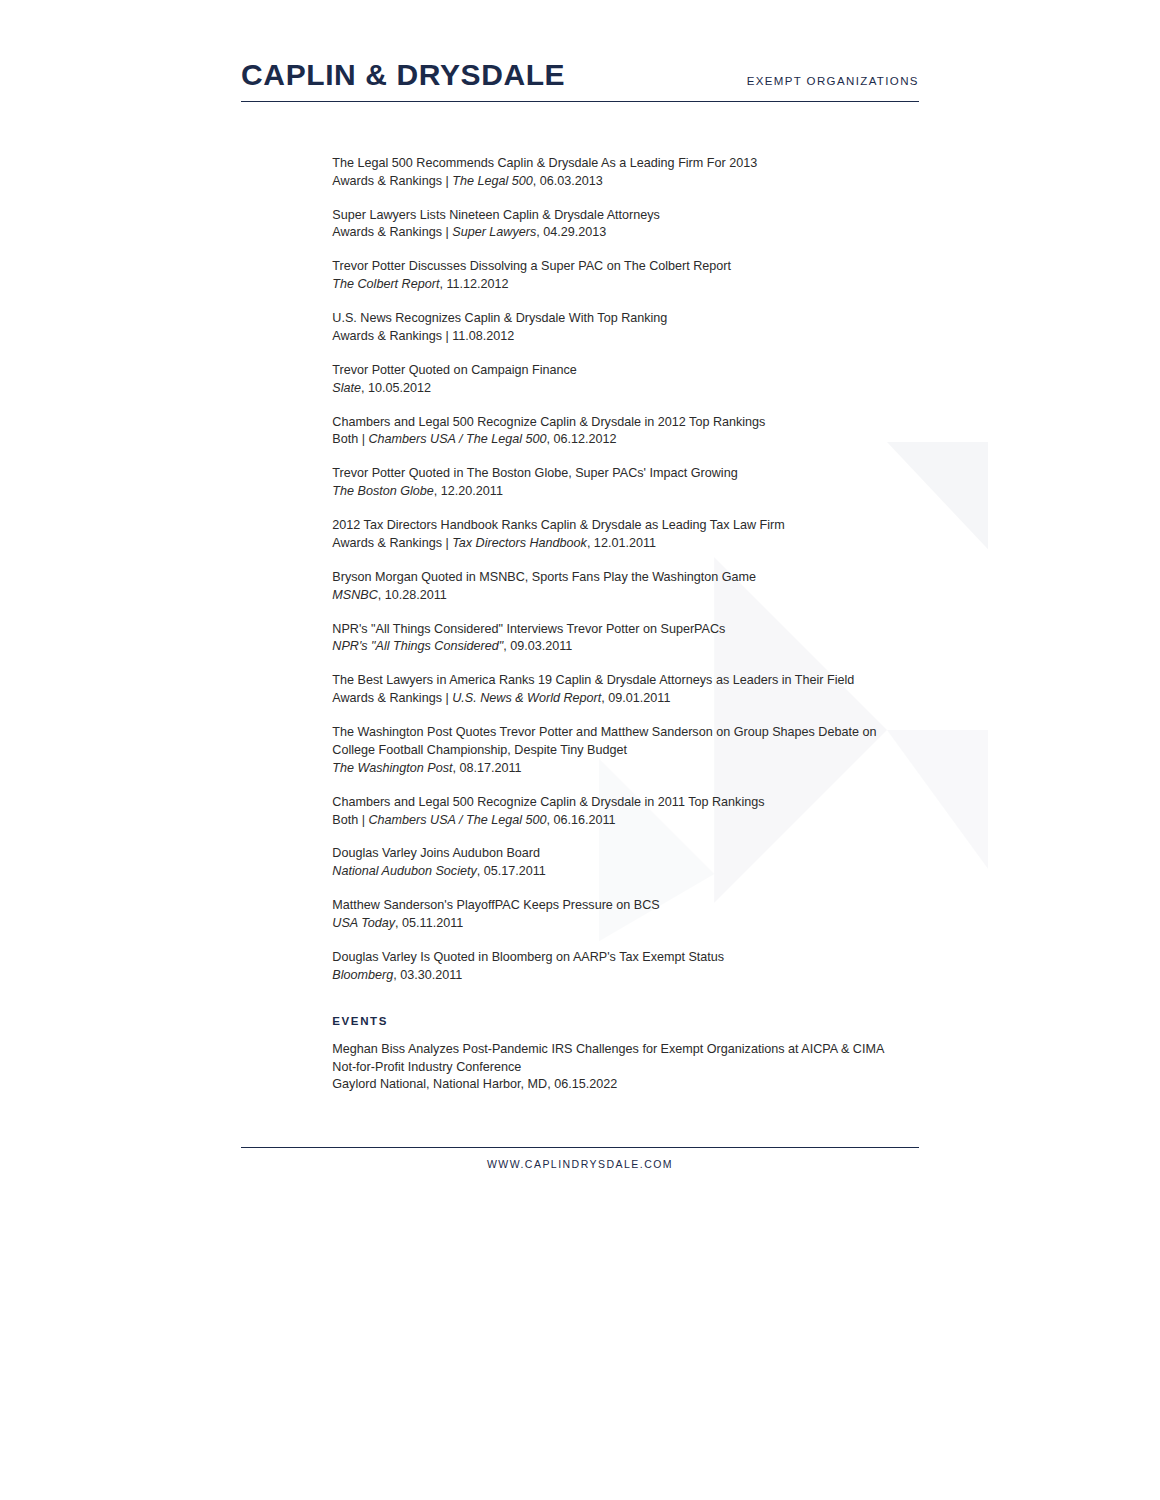CAPLIN & DRYSDALE
Exempt Organizations
The Legal 500 Recommends Caplin & Drysdale As a Leading Firm For 2013 Awards & Rankings | The Legal 500, 06.03.2013
Super Lawyers Lists Nineteen Caplin & Drysdale Attorneys Awards & Rankings | Super Lawyers, 04.29.2013
Trevor Potter Discusses Dissolving a Super PAC on The Colbert Report The Colbert Report, 11.12.2012
U.S. News Recognizes Caplin & Drysdale With Top Ranking Awards & Rankings | 11.08.2012
Trevor Potter Quoted on Campaign Finance Slate, 10.05.2012
Chambers and Legal 500 Recognize Caplin & Drysdale in 2012 Top Rankings Both | Chambers USA / The Legal 500, 06.12.2012
Trevor Potter Quoted in The Boston Globe, Super PACs' Impact Growing The Boston Globe, 12.20.2011
2012 Tax Directors Handbook Ranks Caplin & Drysdale as Leading Tax Law Firm Awards & Rankings | Tax Directors Handbook, 12.01.2011
Bryson Morgan Quoted in MSNBC, Sports Fans Play the Washington Game MSNBC, 10.28.2011
NPR's "All Things Considered" Interviews Trevor Potter on SuperPACs NPR's "All Things Considered", 09.03.2011
The Best Lawyers in America Ranks 19 Caplin & Drysdale Attorneys as Leaders in Their Field Awards & Rankings | U.S. News & World Report, 09.01.2011
The Washington Post Quotes Trevor Potter and Matthew Sanderson on Group Shapes Debate on College Football Championship, Despite Tiny Budget The Washington Post, 08.17.2011
Chambers and Legal 500 Recognize Caplin & Drysdale in 2011 Top Rankings Both | Chambers USA / The Legal 500, 06.16.2011
Douglas Varley Joins Audubon Board National Audubon Society, 05.17.2011
Matthew Sanderson's PlayoffPAC Keeps Pressure on BCS USA Today, 05.11.2011
Douglas Varley Is Quoted in Bloomberg on AARP's Tax Exempt Status Bloomberg, 03.30.2011
Events
Meghan Biss Analyzes Post-Pandemic IRS Challenges for Exempt Organizations at AICPA & CIMA Not-for-Profit Industry Conference Gaylord National, National Harbor, MD, 06.15.2022
www.caplindrysdale.com